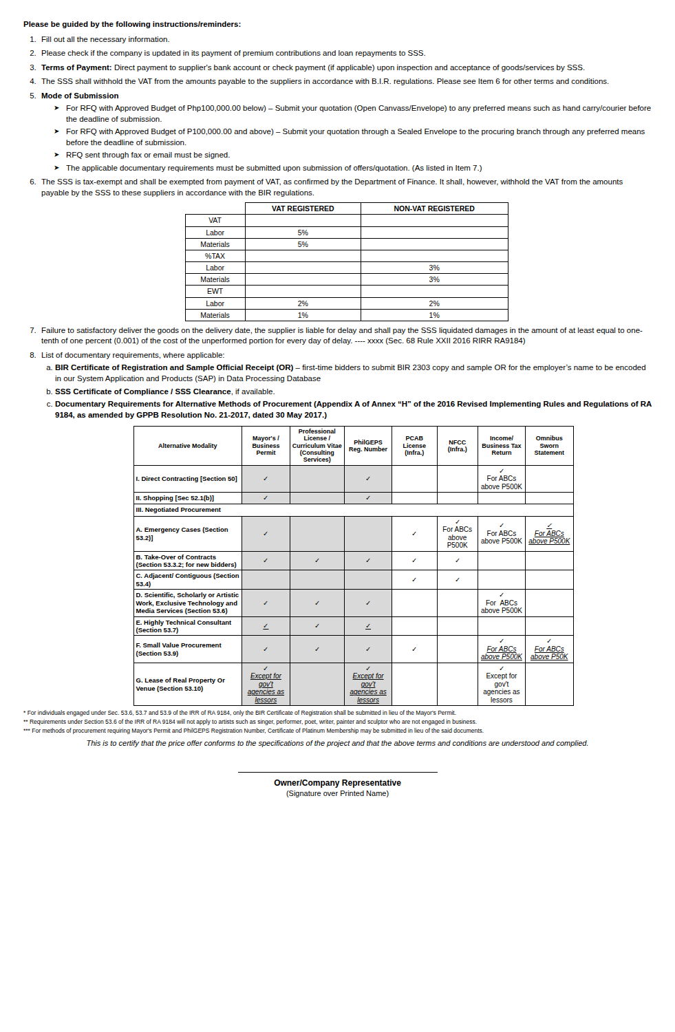Please be guided by the following instructions/reminders:
Fill out all the necessary information.
Please check if the company is updated in its payment of premium contributions and loan repayments to SSS.
Terms of Payment: Direct payment to supplier's bank account or check payment (if applicable) upon inspection and acceptance of goods/services by SSS.
The SSS shall withhold the VAT from the amounts payable to the suppliers in accordance with B.I.R. regulations. Please see Item 6 for other terms and conditions.
Mode of Submission
For RFQ with Approved Budget of Php100,000.00 below) – Submit your quotation (Open Canvass/Envelope) to any preferred means such as hand carry/courier before the deadline of submission.
For RFQ with Approved Budget of P100,000.00 and above) – Submit your quotation through a Sealed Envelope to the procuring branch through any preferred means before the deadline of submission.
RFQ sent through fax or email must be signed.
The applicable documentary requirements must be submitted upon submission of offers/quotation. (As listed in Item 7.)
The SSS is tax-exempt and shall be exempted from payment of VAT, as confirmed by the Department of Finance. It shall, however, withhold the VAT from the amounts payable by the SSS to these suppliers in accordance with the BIR regulations.
| | VAT REGISTERED | NON-VAT REGISTERED |
| VAT | | |
| Labor | 5% | |
| Materials | 5% | |
| %TAX | | |
| Labor | | 3% |
| Materials | | 3% |
| EWT | | |
| Labor | 2% | 2% |
| Materials | 1% | 1% |
Failure to satisfactory deliver the goods on the delivery date, the supplier is liable for delay and shall pay the SSS liquidated damages in the amount of at least equal to one-tenth of one percent (0.001) of the cost of the unperformed portion for every day of delay. ---- xxxx (Sec. 68 Rule XXII 2016 RIRR RA9184)
List of documentary requirements, where applicable:
BIR Certificate of Registration and Sample Official Receipt (OR) – first-time bidders to submit BIR 2303 copy and sample OR for the employer’s name to be encoded in our System Application and Products (SAP) in Data Processing Database
SSS Certificate of Compliance / SSS Clearance, if available.
Documentary Requirements for Alternative Methods of Procurement (Appendix A of Annex “H” of the 2016 Revised Implementing Rules and Regulations of RA 9184, as amended by GPPB Resolution No. 21-2017, dated 30 May 2017.)
| Alternative Modality | Mayor's / Business Permit | Professional License / Curriculum Vitae (Consulting Services) | PhilGEPS Reg. Number | PCAB License (Infra.) | NFCC (Infra.) | Income/ Business Tax Return | Omnibus Sworn Statement |
| --- | --- | --- | --- | --- | --- | --- | --- |
| I. Direct Contracting [Section 50] | ✓ | | ✓ | | | ✓ For ABCs above P500K | |
| II. Shopping [Sec 52.1(b)] | ✓ | | ✓ | | | | |
| III. Negotiated Procurement |
| A. Emergency Cases (Section 53.2)] | ✓ | | | ✓ | ✓ For ABCs above P500K | ✓ For ABCs above P500K | ✓ For ABCs above P500K |
| B. Take-Over of Contracts (Section 53.3.2; for new bidders) | ✓ | ✓ | ✓ | ✓ | ✓ | | |
| C. Adjacent/ Contiguous (Section 53.4) | | | | ✓ | ✓ | | |
| D. Scientific, Scholarly or Artistic Work, Exclusive Technology and Media Services (Section 53.6) | ✓ | ✓ | ✓ | | | ✓ For ABCs above P500K | |
| E. Highly Technical Consultant (Section 53.7) | ✓ | ✓ | ✓ | | | | |
| F. Small Value Procurement (Section 53.9) | ✓ | ✓ | ✓ | ✓ | | ✓ For ABCs above P500K | ✓ For ABCs above P50K |
| G. Lease of Real Property Or Venue (Section 53.10) | ✓ Except for gov't agencies as lessors | | ✓ Except for gov't agencies as lessors | | | ✓ Except for gov't agencies as lessors | |
* For individuals engaged under Sec. 53.6, 53.7 and 53.9 of the IRR of RA 9184, only the BIR Certificate of Registration shall be submitted in lieu of the Mayor's Permit.
** Requirements under Section 53.6 of the IRR of RA 9184 will not apply to artists such as singer, performer, poet, writer, painter and sculptor who are not engaged in business.
*** For methods of procurement requiring Mayor's Permit and PhilGEPS Registration Number, Certificate of Platinum Membership may be submitted in lieu of the said documents.
This is to certify that the price offer conforms to the specifications of the project and that the above terms and conditions are understood and complied.
Owner/Company Representative
(Signature over Printed Name)